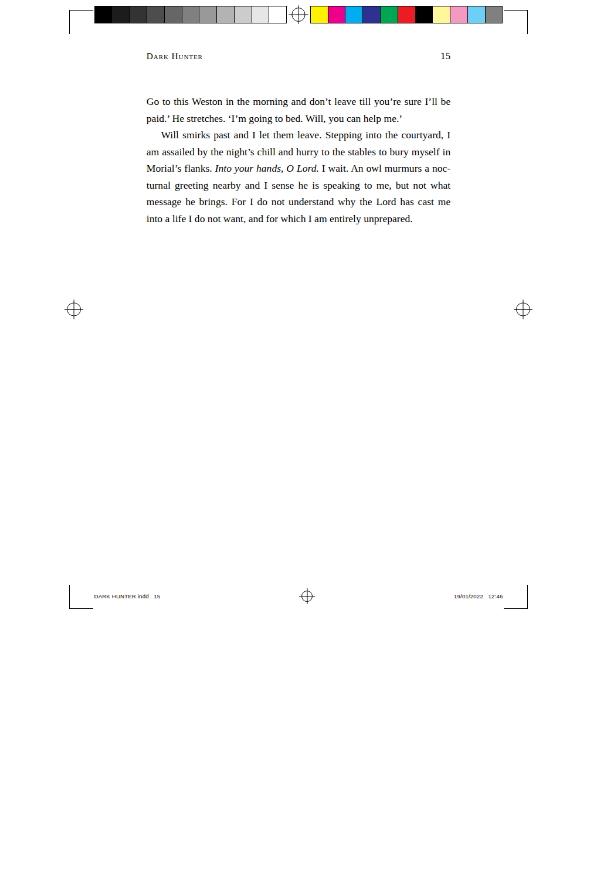Dark Hunter 15
Go to this Weston in the morning and don’t leave till you’re sure I’ll be paid.’ He stretches. ‘I’m going to bed. Will, you can help me.’
Will smirks past and I let them leave. Stepping into the courtyard, I am assailed by the night’s chill and hurry to the stables to bury myself in Morial’s flanks. Into your hands, O Lord. I wait. An owl murmurs a nocturnal greeting nearby and I sense he is speaking to me, but not what message he brings. For I do not understand why the Lord has cast me into a life I do not want, and for which I am entirely unprepared.
DARK HUNTER.indd 15 19/01/2022 12:46